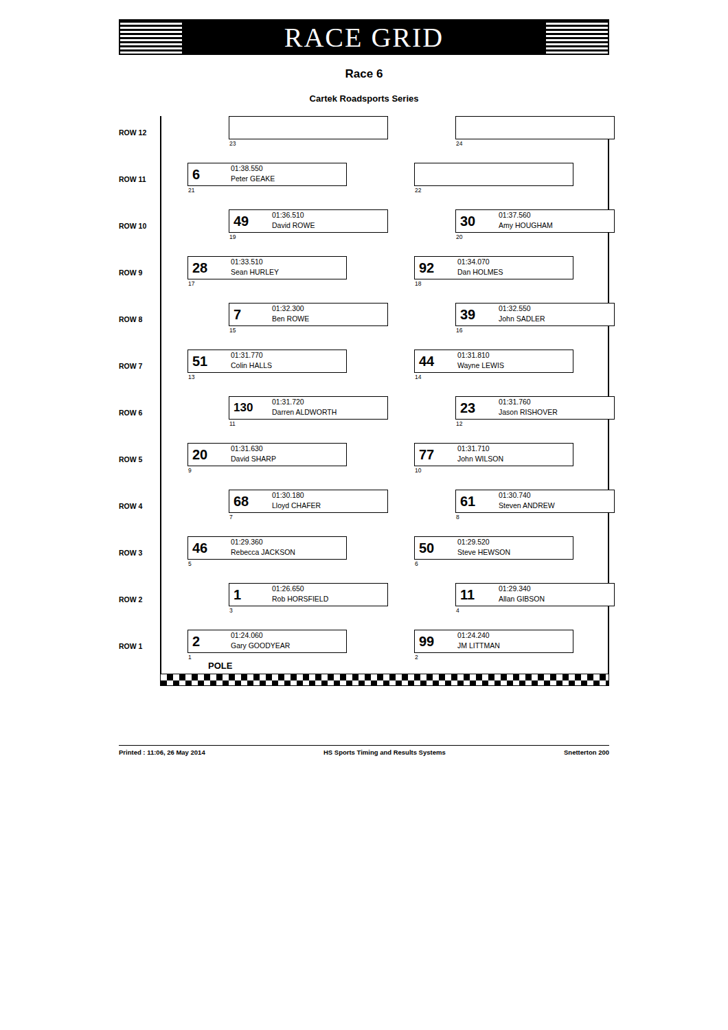RACE GRID
Race 6
Cartek Roadsports Series
ROW 12
23
24
ROW 11
6
01:38.550
Peter GEAKE
21
22
ROW 10
49
01:36.510
David ROWE
19
30
01:37.560
Amy HOUGHAM
20
ROW 9
28
01:33.510
Sean HURLEY
17
92
01:34.070
Dan HOLMES
18
ROW 8
7
01:32.300
Ben ROWE
15
39
01:32.550
John SADLER
16
ROW 7
51
01:31.770
Colin HALLS
13
44
01:31.810
Wayne LEWIS
14
ROW 6
130
01:31.720
Darren ALDWORTH
11
23
01:31.760
Jason RISHOVER
12
ROW 5
20
01:31.630
David SHARP
9
77
01:31.710
John WILSON
10
ROW 4
68
01:30.180
Lloyd CHAFER
7
61
01:30.740
Steven ANDREW
8
ROW 3
46
01:29.360
Rebecca JACKSON
5
50
01:29.520
Steve HEWSON
6
ROW 2
1
01:26.650
Rob HORSFIELD
3
11
01:29.340
Allan GIBSON
4
ROW 1
2
01:24.060
Gary GOODYEAR
1
99
01:24.240
JM LITTMAN
2
POLE
Printed : 11:06, 26 May 2014
HS Sports Timing and Results Systems
Snetterton 200